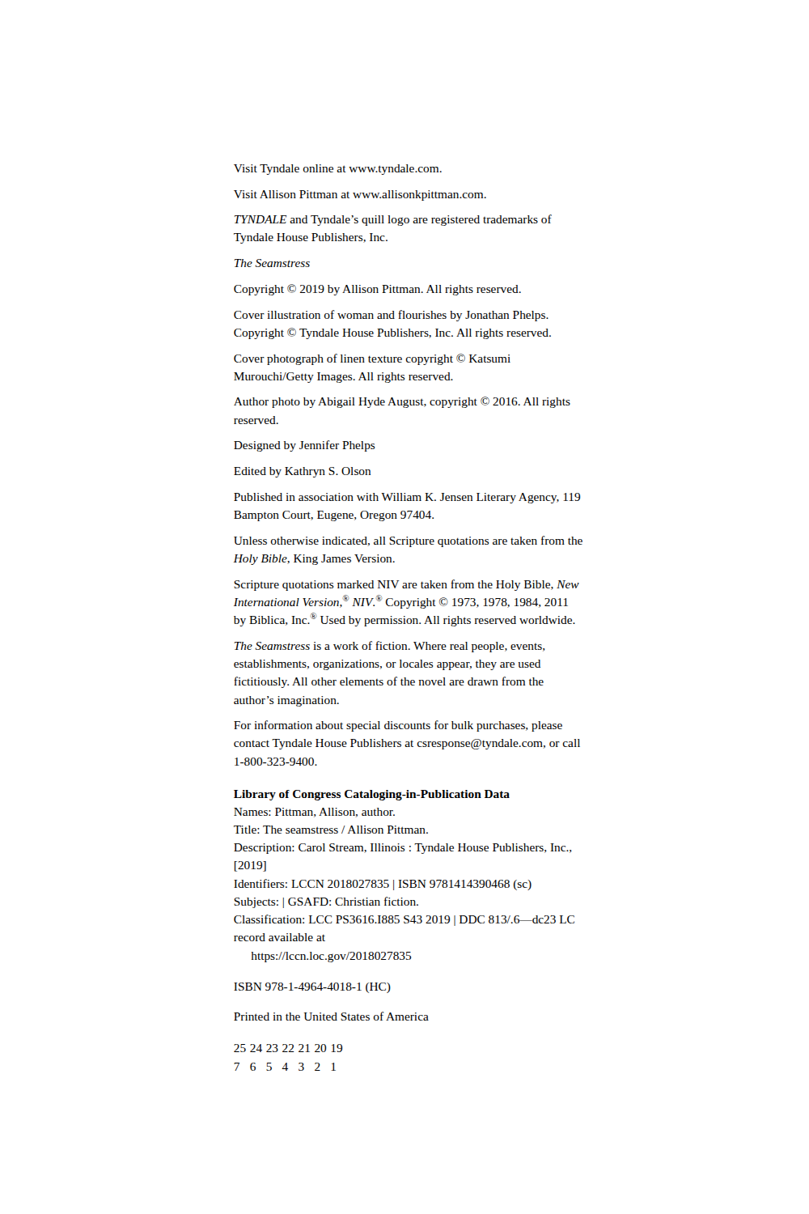Visit Tyndale online at www.tyndale.com.
Visit Allison Pittman at www.allisonkpittman.com.
TYNDALE and Tyndale’s quill logo are registered trademarks of Tyndale House Publishers, Inc.
The Seamstress
Copyright © 2019 by Allison Pittman. All rights reserved.
Cover illustration of woman and flourishes by Jonathan Phelps. Copyright © Tyndale House Publishers, Inc. All rights reserved.
Cover photograph of linen texture copyright © Katsumi Murouchi/Getty Images. All rights reserved.
Author photo by Abigail Hyde August, copyright © 2016. All rights reserved.
Designed by Jennifer Phelps
Edited by Kathryn S. Olson
Published in association with William K. Jensen Literary Agency, 119 Bampton Court, Eugene, Oregon 97404.
Unless otherwise indicated, all Scripture quotations are taken from the Holy Bible, King James Version.
Scripture quotations marked NIV are taken from the Holy Bible, New International Version,® NIV.® Copyright © 1973, 1978, 1984, 2011 by Biblica, Inc.® Used by permission. All rights reserved worldwide.
The Seamstress is a work of fiction. Where real people, events, establishments, organizations, or locales appear, they are used fictitiously. All other elements of the novel are drawn from the author’s imagination.
For information about special discounts for bulk purchases, please contact Tyndale House Publishers at csresponse@tyndale.com, or call 1-800-323-9400.
Library of Congress Cataloging-in-Publication Data
Names: Pittman, Allison, author.
Title: The seamstress / Allison Pittman.
Description: Carol Stream, Illinois : Tyndale House Publishers, Inc., [2019]
Identifiers: LCCN 2018027835 | ISBN 9781414390468 (sc)
Subjects: | GSAFD: Christian fiction.
Classification: LCC PS3616.I885 S43 2019 | DDC 813/.6—dc23 LC record available at
https://lccn.loc.gov/2018027835
ISBN 978-1-4964-4018-1 (HC)
Printed in the United States of America
| 25 | 24 | 23 | 22 | 21 | 20 | 19 |
| 7 | 6 | 5 | 4 | 3 | 2 | 1 |